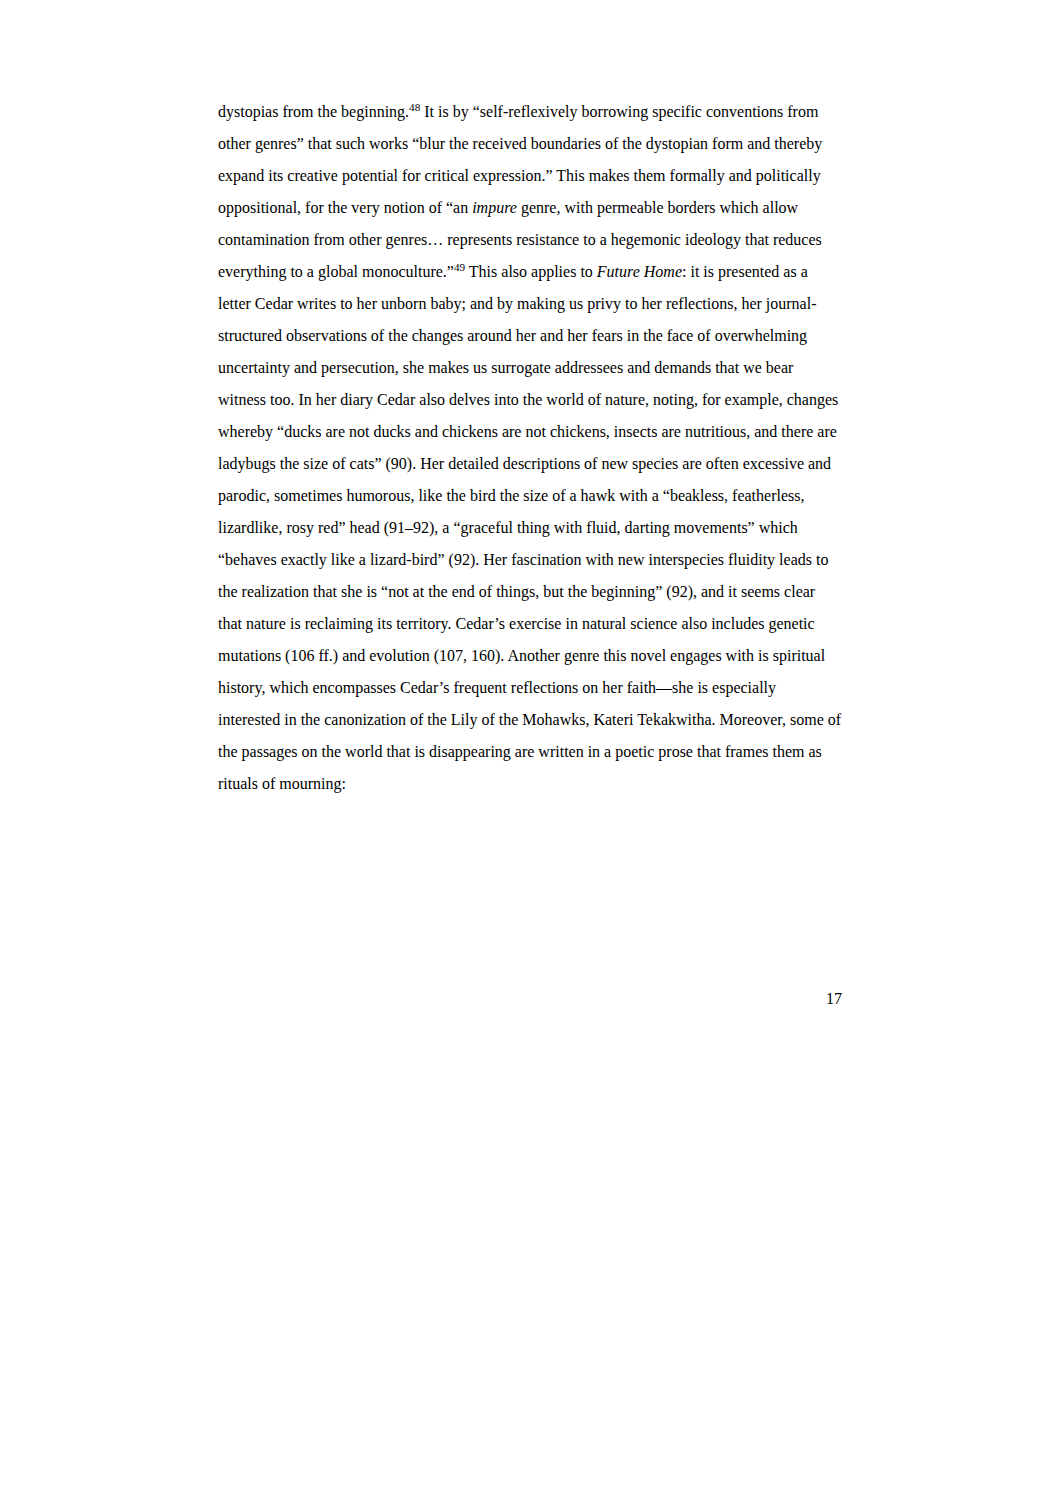dystopias from the beginning.48 It is by “self-reflexively borrowing specific conventions from other genres” that such works “blur the received boundaries of the dystopian form and thereby expand its creative potential for critical expression.” This makes them formally and politically oppositional, for the very notion of “an impure genre, with permeable borders which allow contamination from other genres… represents resistance to a hegemonic ideology that reduces everything to a global monoculture.”49 This also applies to Future Home: it is presented as a letter Cedar writes to her unborn baby; and by making us privy to her reflections, her journal-structured observations of the changes around her and her fears in the face of overwhelming uncertainty and persecution, she makes us surrogate addressees and demands that we bear witness too. In her diary Cedar also delves into the world of nature, noting, for example, changes whereby “ducks are not ducks and chickens are not chickens, insects are nutritious, and there are ladybugs the size of cats” (90). Her detailed descriptions of new species are often excessive and parodic, sometimes humorous, like the bird the size of a hawk with a “beakless, featherless, lizardlike, rosy red” head (91–92), a “graceful thing with fluid, darting movements” which “behaves exactly like a lizard-bird” (92). Her fascination with new interspecies fluidity leads to the realization that she is “not at the end of things, but the beginning” (92), and it seems clear that nature is reclaiming its territory. Cedar’s exercise in natural science also includes genetic mutations (106 ff.) and evolution (107, 160). Another genre this novel engages with is spiritual history, which encompasses Cedar’s frequent reflections on her faith—she is especially interested in the canonization of the Lily of the Mohawks, Kateri Tekakwitha. Moreover, some of the passages on the world that is disappearing are written in a poetic prose that frames them as rituals of mourning:
17